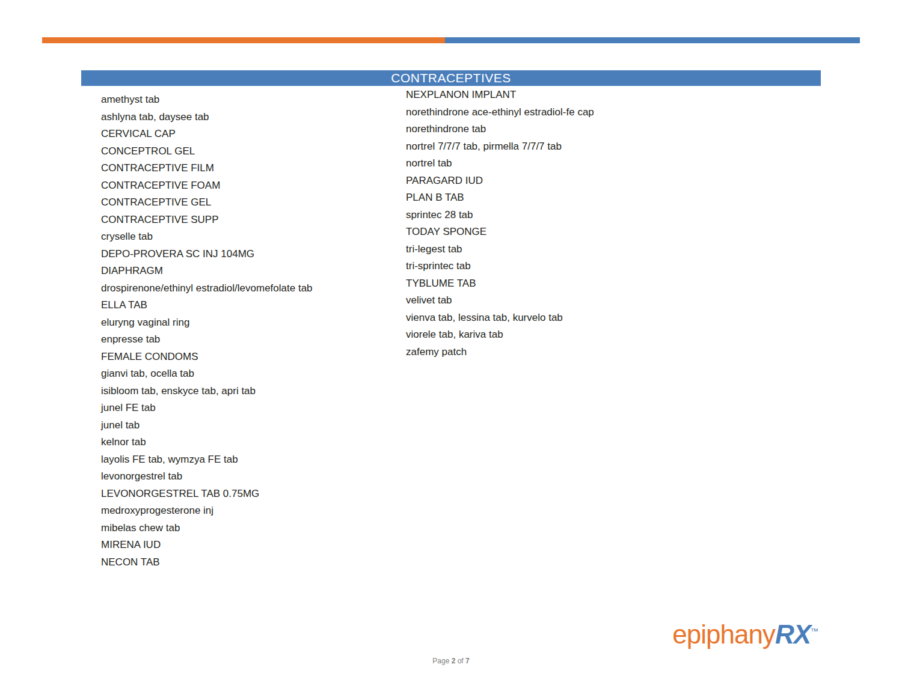CONTRACEPTIVES
amethyst tab
ashlyna tab, daysee tab
CERVICAL CAP
CONCEPTROL GEL
CONTRACEPTIVE FILM
CONTRACEPTIVE FOAM
CONTRACEPTIVE GEL
CONTRACEPTIVE SUPP
cryselle tab
DEPO-PROVERA SC INJ 104MG
DIAPHRAGM
drospirenone/ethinyl estradiol/levomefolate tab
ELLA TAB
eluryng vaginal ring
enpresse tab
FEMALE CONDOMS
gianvi tab, ocella tab
isibloom tab, enskyce tab, apri tab
junel FE tab
junel tab
kelnor tab
layolis FE tab, wymzya FE tab
levonorgestrel tab
LEVONORGESTREL TAB 0.75MG
medroxyprogesterone inj
mibelas chew tab
MIRENA IUD
NECON TAB
NEXPLANON IMPLANT
norethindrone ace-ethinyl estradiol-fe cap
norethindrone tab
nortrel 7/7/7 tab, pirmella 7/7/7 tab
nortrel tab
PARAGARD IUD
PLAN B TAB
sprintec 28 tab
TODAY SPONGE
tri-legest tab
tri-sprintec tab
TYBLUME TAB
velivet tab
vienva tab, lessina tab, kurvelo tab
viorele tab, kariva tab
zafemy patch
epiphany RX™
Page 2 of 7